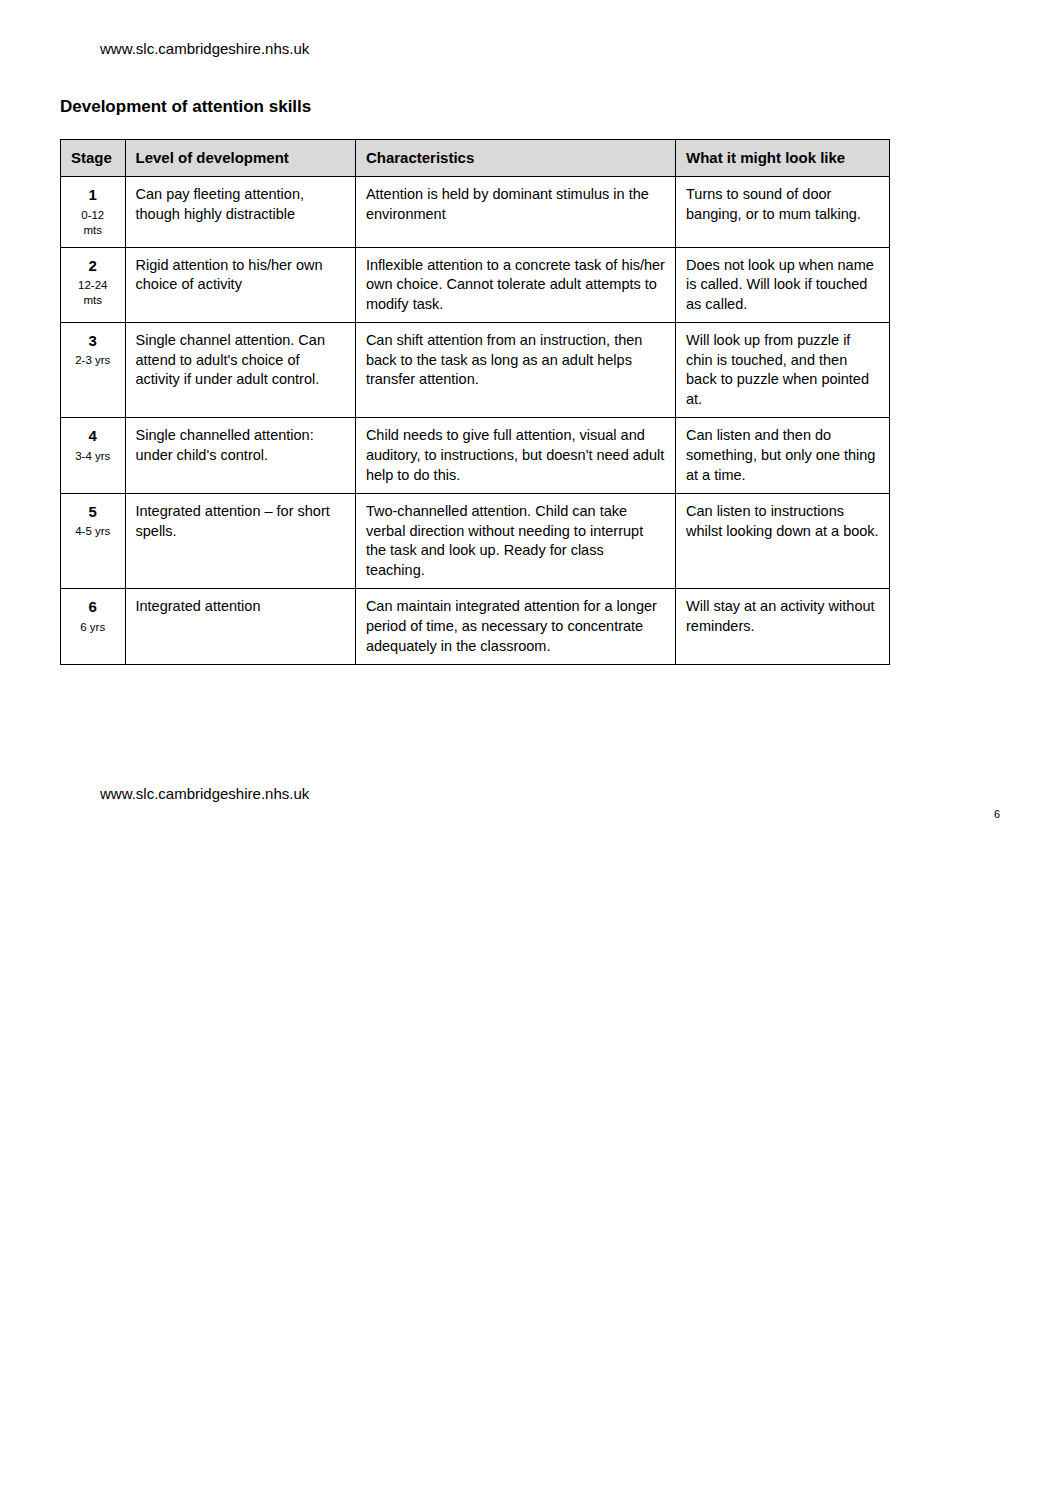www.slc.cambridgeshire.nhs.uk
Development of attention skills
| Stage | Level of development | Characteristics | What it might look like |
| --- | --- | --- | --- |
| 1 0-12 mts | Can pay fleeting attention, though highly distractible | Attention is held by dominant stimulus in the environment | Turns to sound of door banging, or to mum talking. |
| 2 12-24 mts | Rigid attention to his/her own choice of activity | Inflexible attention to a concrete task of his/her own choice. Cannot tolerate adult attempts to modify task. | Does not look up when name is called. Will look if touched as called. |
| 3 2-3 yrs | Single channel attention. Can attend to adult's choice of activity if under adult control. | Can shift attention from an instruction, then back to the task as long as an adult helps transfer attention. | Will look up from puzzle if chin is touched, and then back to puzzle when pointed at. |
| 4 3-4 yrs | Single channelled attention: under child's control. | Child needs to give full attention, visual and auditory, to instructions, but doesn't need adult help to do this. | Can listen and then do something, but only one thing at a time. |
| 5 4-5 yrs | Integrated attention – for short spells. | Two-channelled attention. Child can take verbal direction without needing to interrupt the task and look up. Ready for class teaching. | Can listen to instructions whilst looking down at a book. |
| 6 6 yrs | Integrated attention | Can maintain integrated attention for a longer period of time, as necessary to concentrate adequately in the classroom. | Will stay at an activity without reminders. |
www.slc.cambridgeshire.nhs.uk 6